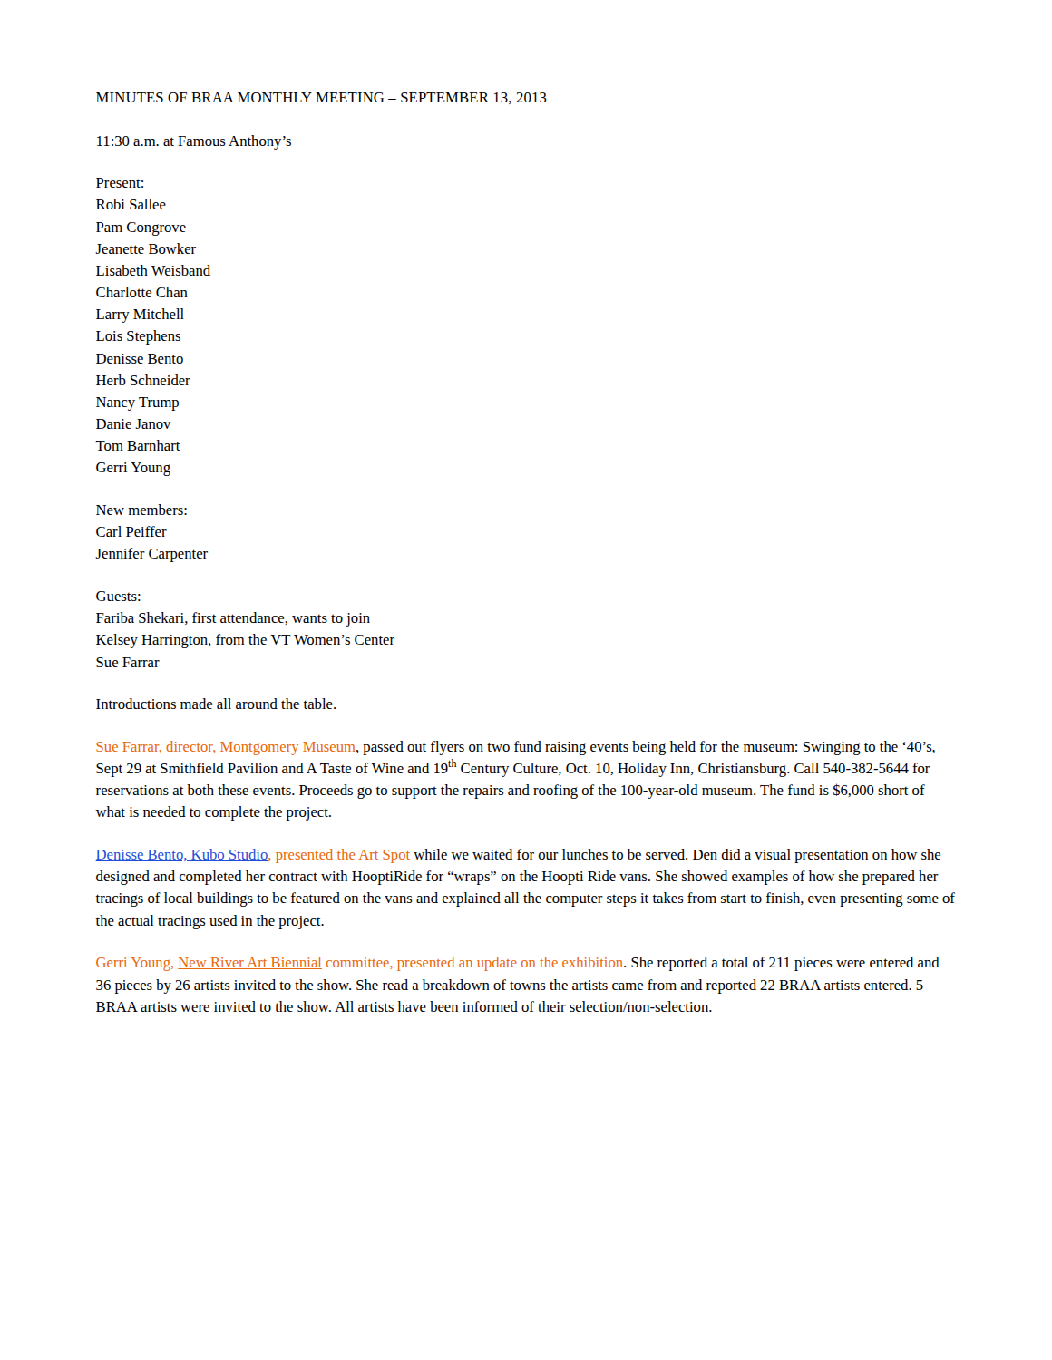MINUTES OF BRAA MONTHLY MEETING – SEPTEMBER 13, 2013
11:30 a.m. at Famous Anthony’s
Present:
Robi Sallee
Pam Congrove
Jeanette Bowker
Lisabeth Weisband
Charlotte Chan
Larry Mitchell
Lois Stephens
Denisse Bento
Herb Schneider
Nancy Trump
Danie Janov
Tom Barnhart
Gerri Young
New members:
Carl Peiffer
Jennifer Carpenter
Guests:
Fariba Shekari, first attendance, wants to join
Kelsey Harrington, from the VT Women’s Center
Sue Farrar
Introductions made all around the table.
Sue Farrar, director, Montgomery Museum, passed out flyers on two fund raising events being held for the museum: Swinging to the ‘40’s, Sept 29 at Smithfield Pavilion and A Taste of Wine and 19th Century Culture, Oct. 10, Holiday Inn, Christiansburg. Call 540-382-5644 for reservations at both these events. Proceeds go to support the repairs and roofing of the 100-year-old museum. The fund is $6,000 short of what is needed to complete the project.
Denisse Bento, Kubo Studio, presented the Art Spot while we waited for our lunches to be served. Den did a visual presentation on how she designed and completed her contract with HooptiRide for “wraps” on the Hoopti Ride vans. She showed examples of how she prepared her tracings of local buildings to be featured on the vans and explained all the computer steps it takes from start to finish, even presenting some of the actual tracings used in the project.
Gerri Young, New River Art Biennial committee, presented an update on the exhibition. She reported a total of 211 pieces were entered and 36 pieces by 26 artists invited to the show. She read a breakdown of towns the artists came from and reported 22 BRAA artists entered. 5 BRAA artists were invited to the show. All artists have been informed of their selection/non-selection.